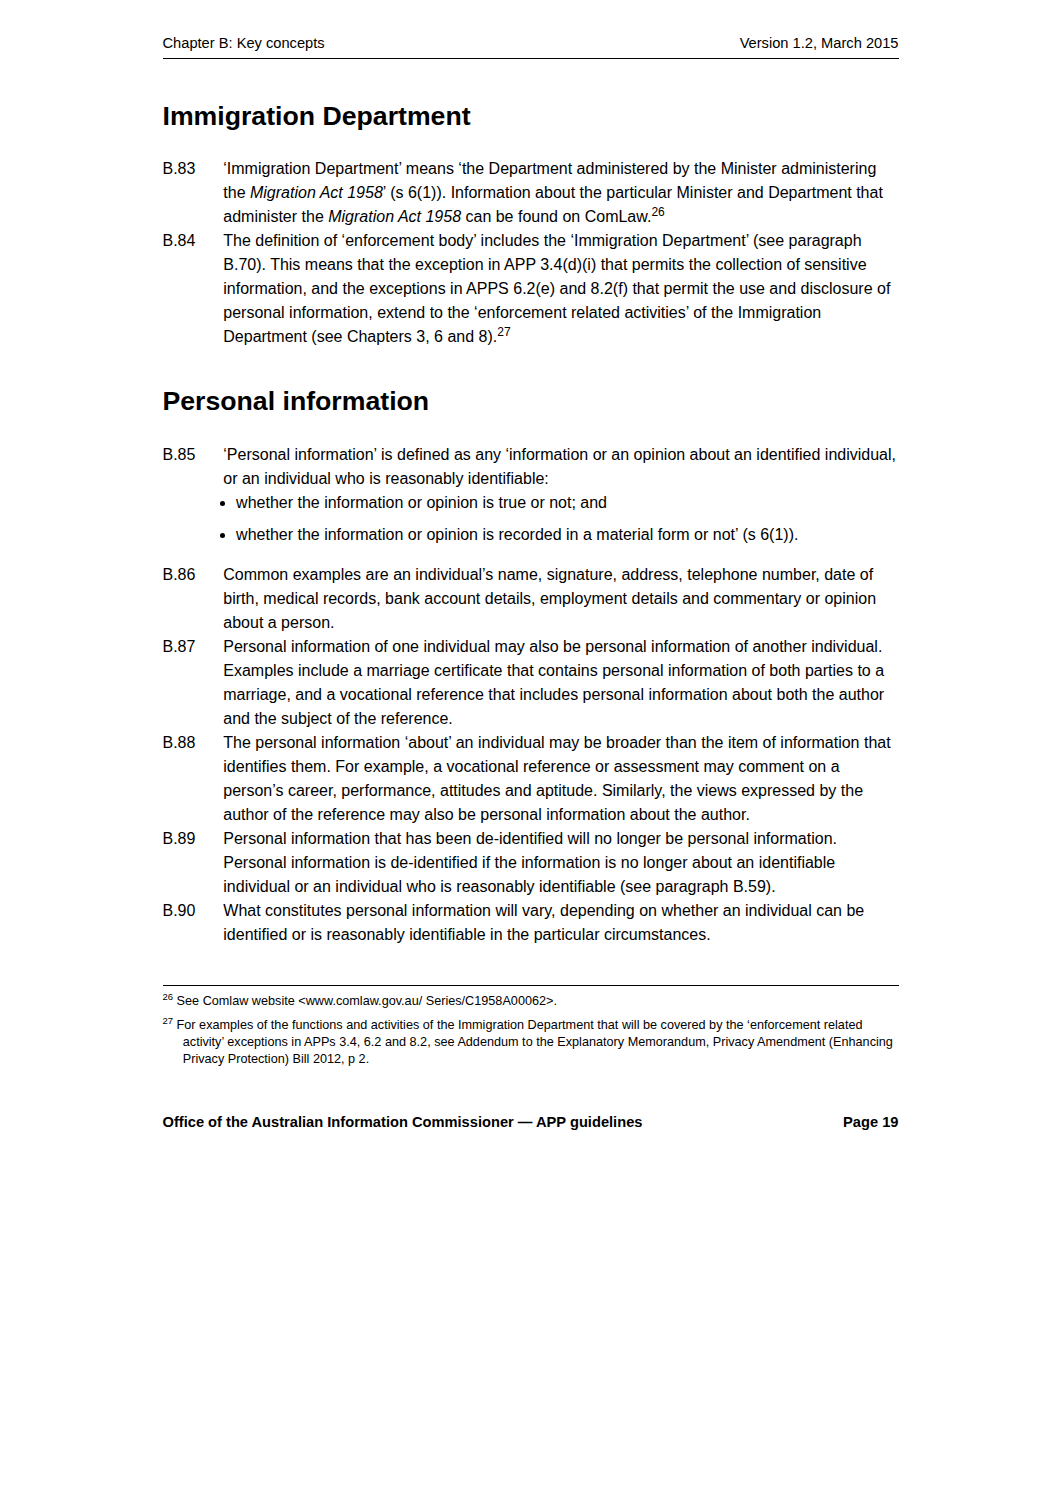Chapter B: Key concepts Version 1.2, March 2015
Immigration Department
B.83 ‘Immigration Department’ means ‘the Department administered by the Minister administering the Migration Act 1958’ (s 6(1)). Information about the particular Minister and Department that administer the Migration Act 1958 can be found on ComLaw.26
B.84 The definition of ‘enforcement body’ includes the ‘Immigration Department’ (see paragraph B.70). This means that the exception in APP 3.4(d)(i) that permits the collection of sensitive information, and the exceptions in APPS 6.2(e) and 8.2(f) that permit the use and disclosure of personal information, extend to the ‘enforcement related activities’ of the Immigration Department (see Chapters 3, 6 and 8).27
Personal information
B.85 ‘Personal information’ is defined as any ‘information or an opinion about an identified individual, or an individual who is reasonably identifiable:
whether the information or opinion is true or not; and
whether the information or opinion is recorded in a material form or not’ (s 6(1)).
B.86 Common examples are an individual’s name, signature, address, telephone number, date of birth, medical records, bank account details, employment details and commentary or opinion about a person.
B.87 Personal information of one individual may also be personal information of another individual. Examples include a marriage certificate that contains personal information of both parties to a marriage, and a vocational reference that includes personal information about both the author and the subject of the reference.
B.88 The personal information ‘about’ an individual may be broader than the item of information that identifies them. For example, a vocational reference or assessment may comment on a person’s career, performance, attitudes and aptitude. Similarly, the views expressed by the author of the reference may also be personal information about the author.
B.89 Personal information that has been de-identified will no longer be personal information. Personal information is de-identified if the information is no longer about an identifiable individual or an individual who is reasonably identifiable (see paragraph B.59).
B.90 What constitutes personal information will vary, depending on whether an individual can be identified or is reasonably identifiable in the particular circumstances.
26 See Comlaw website <www.comlaw.gov.au/ Series/C1958A00062>.
27 For examples of the functions and activities of the Immigration Department that will be covered by the ‘enforcement related activity’ exceptions in APPs 3.4, 6.2 and 8.2, see Addendum to the Explanatory Memorandum, Privacy Amendment (Enhancing Privacy Protection) Bill 2012, p 2.
Office of the Australian Information Commissioner — APP guidelines Page 19